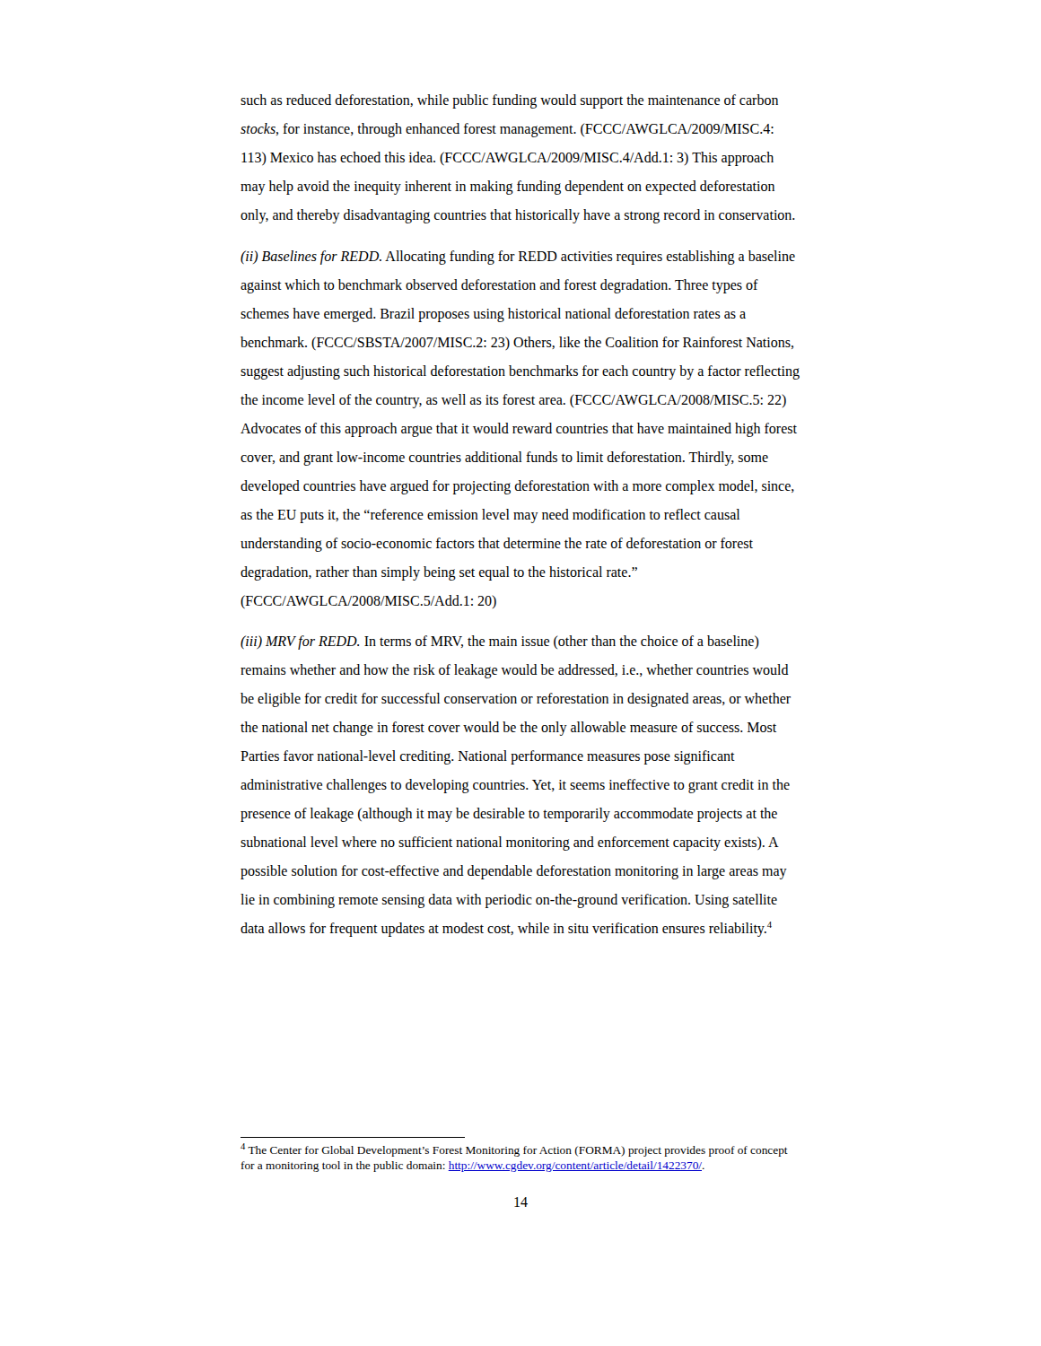such as reduced deforestation, while public funding would support the maintenance of carbon stocks, for instance, through enhanced forest management. (FCCC/AWGLCA/2009/MISC.4: 113) Mexico has echoed this idea. (FCCC/AWGLCA/2009/MISC.4/Add.1: 3) This approach may help avoid the inequity inherent in making funding dependent on expected deforestation only, and thereby disadvantaging countries that historically have a strong record in conservation.
(ii) Baselines for REDD. Allocating funding for REDD activities requires establishing a baseline against which to benchmark observed deforestation and forest degradation. Three types of schemes have emerged. Brazil proposes using historical national deforestation rates as a benchmark. (FCCC/SBSTA/2007/MISC.2: 23) Others, like the Coalition for Rainforest Nations, suggest adjusting such historical deforestation benchmarks for each country by a factor reflecting the income level of the country, as well as its forest area. (FCCC/AWGLCA/2008/MISC.5: 22) Advocates of this approach argue that it would reward countries that have maintained high forest cover, and grant low-income countries additional funds to limit deforestation. Thirdly, some developed countries have argued for projecting deforestation with a more complex model, since, as the EU puts it, the “reference emission level may need modification to reflect causal understanding of socio-economic factors that determine the rate of deforestation or forest degradation, rather than simply being set equal to the historical rate.” (FCCC/AWGLCA/2008/MISC.5/Add.1: 20)
(iii) MRV for REDD. In terms of MRV, the main issue (other than the choice of a baseline) remains whether and how the risk of leakage would be addressed, i.e., whether countries would be eligible for credit for successful conservation or reforestation in designated areas, or whether the national net change in forest cover would be the only allowable measure of success. Most Parties favor national-level crediting. National performance measures pose significant administrative challenges to developing countries. Yet, it seems ineffective to grant credit in the presence of leakage (although it may be desirable to temporarily accommodate projects at the subnational level where no sufficient national monitoring and enforcement capacity exists). A possible solution for cost-effective and dependable deforestation monitoring in large areas may lie in combining remote sensing data with periodic on-the-ground verification. Using satellite data allows for frequent updates at modest cost, while in situ verification ensures reliability.4
4 The Center for Global Development’s Forest Monitoring for Action (FORMA) project provides proof of concept for a monitoring tool in the public domain: http://www.cgdev.org/content/article/detail/1422370/.
14